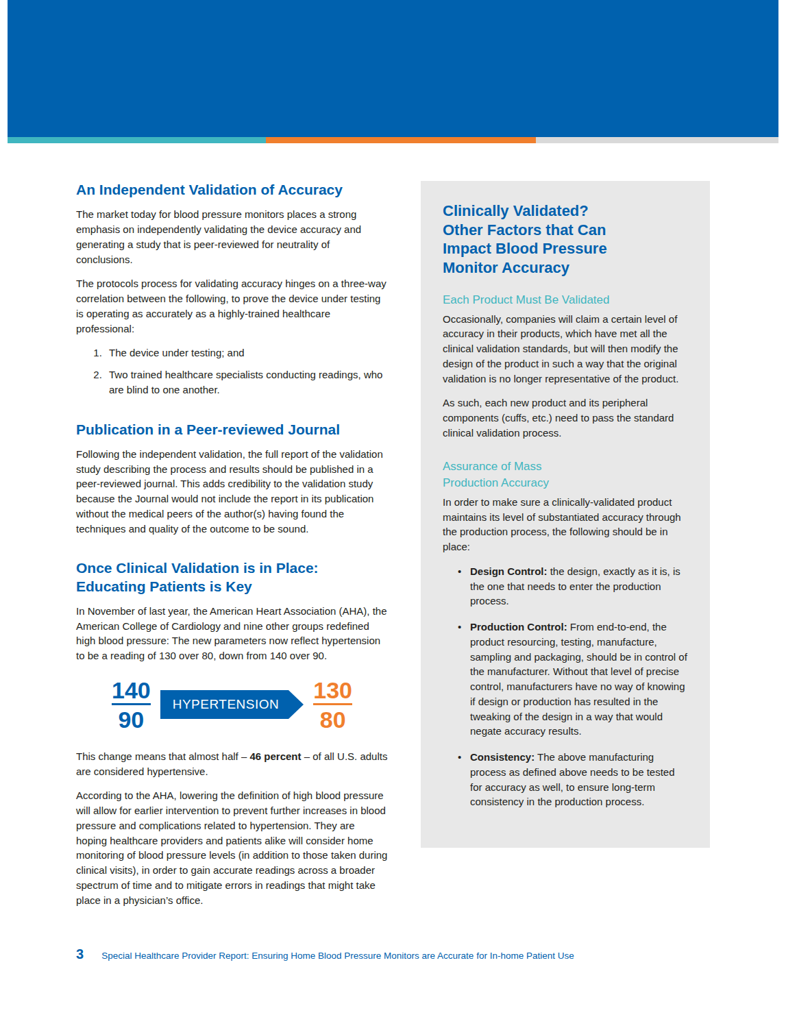An Independent Validation of Accuracy
The market today for blood pressure monitors places a strong emphasis on independently validating the device accuracy and generating a study that is peer-reviewed for neutrality of conclusions.
The protocols process for validating accuracy hinges on a three-way correlation between the following, to prove the device under testing is operating as accurately as a highly-trained healthcare professional:
The device under testing; and
Two trained healthcare specialists conducting readings, who are blind to one another.
Publication in a Peer-reviewed Journal
Following the independent validation, the full report of the validation study describing the process and results should be published in a peer-reviewed journal. This adds credibility to the validation study because the Journal would not include the report in its publication without the medical peers of the author(s) having found the techniques and quality of the outcome to be sound.
Once Clinical Validation is in Place: Educating Patients is Key
In November of last year, the American Heart Association (AHA), the American College of Cardiology and nine other groups redefined high blood pressure: The new parameters now reflect hypertension to be a reading of 130 over 80, down from 140 over 90.
140 90
HYPERTENSION
130 80
This change means that almost half – 46 percent – of all U.S. adults are considered hypertensive.
According to the AHA, lowering the definition of high blood pressure will allow for earlier intervention to prevent further increases in blood pressure and complications related to hypertension. They are hoping healthcare providers and patients alike will consider home monitoring of blood pressure levels (in addition to those taken during clinical visits), in order to gain accurate readings across a broader spectrum of time and to mitigate errors in readings that might take place in a physician’s office.
Clinically Validated?
Other Factors that Can
Impact Blood Pressure
Monitor Accuracy
Each Product Must Be Validated
Occasionally, companies will claim a certain level of accuracy in their products, which have met all the clinical validation standards, but will then modify the design of the product in such a way that the original validation is no longer representative of the product.
As such, each new product and its peripheral components (cuffs, etc.) need to pass the standard clinical validation process.
Assurance of Mass
Production Accuracy
In order to make sure a clinically-validated product maintains its level of substantiated accuracy through the production process, the following should be in place:
Design Control: the design, exactly as it is, is the one that needs to enter the production process.
Production Control: From end-to-end, the product resourcing, testing, manufacture, sampling and packaging, should be in control of the manufacturer. Without that level of precise control, manufacturers have no way of knowing if design or production has resulted in the tweaking of the design in a way that would negate accuracy results.
Consistency: The above manufacturing process as defined above needs to be tested for accuracy as well, to ensure long-term consistency in the production process.
3
Special Healthcare Provider Report: Ensuring Home Blood Pressure Monitors are Accurate for In-home Patient Use